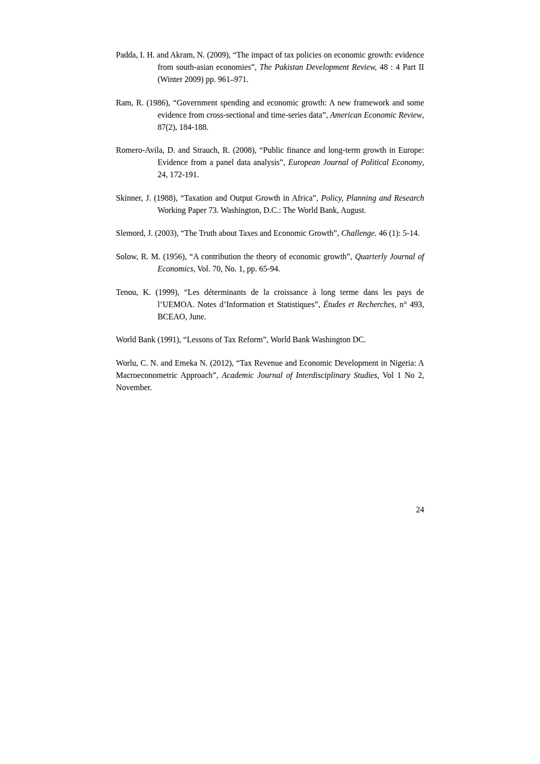Padda, I. H. and Akram, N. (2009), “The impact of tax policies on economic growth: evidence from south-asian economies”, The Pakistan Development Review, 48 : 4 Part II (Winter 2009) pp. 961–971.
Ram, R. (1986), “Government spending and economic growth: A new framework and some evidence from cross-sectional and time-series data”, American Economic Review, 87(2), 184-188.
Romero-Avila, D. and Strauch, R. (2008), “Public finance and long-term growth in Europe: Evidence from a panel data analysis”, European Journal of Political Economy, 24, 172-191.
Skinner, J. (1988), “Taxation and Output Growth in Africa”, Policy, Planning and Research Working Paper 73. Washington, D.C.: The World Bank, August.
Slemord, J. (2003), “The Truth about Taxes and Economic Growth”, Challenge. 46 (1): 5-14.
Solow, R. M. (1956), “A contribution the theory of economic growth”, Quarterly Journal of Economics, Vol. 70, No. 1, pp. 65-94.
Tenou, K. (1999), “Les déterminants de la croissance à long terme dans les pays de l’UEMOA. Notes d’Information et Statistiques”, Études et Recherches, n° 493, BCEAO, June.
World Bank (1991), “Lessons of Tax Reform”, World Bank Washington DC.
Worlu, C. N. and Emeka N. (2012), “Tax Revenue and Economic Development in Nigeria: A Macroeconometric Approach”, Academic Journal of Interdisciplinary Studies, Vol 1 No 2, November.
24